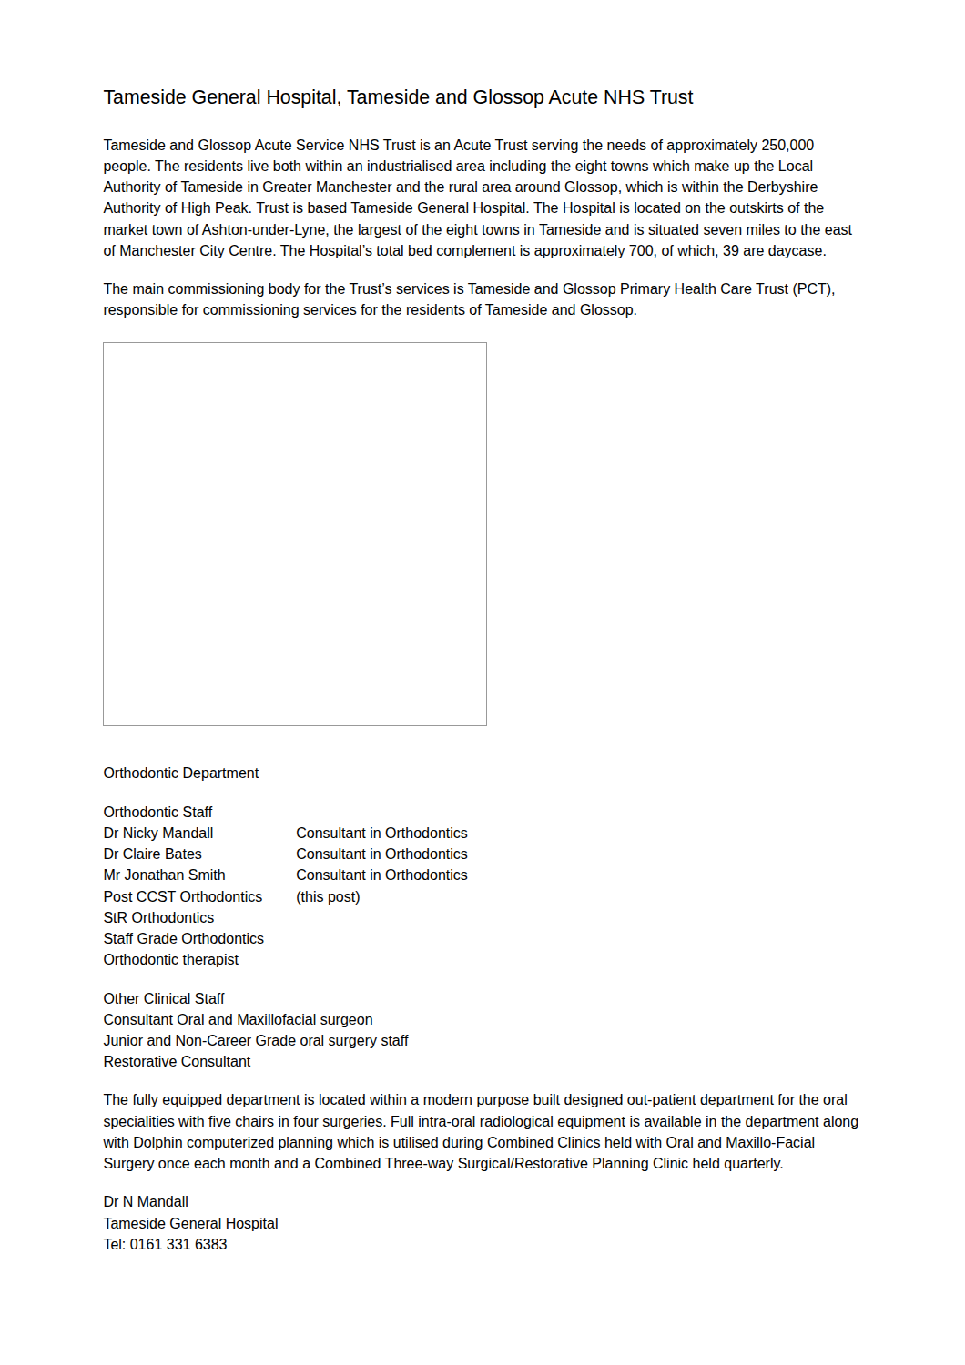Tameside General Hospital, Tameside and Glossop Acute NHS Trust
Tameside and Glossop Acute Service NHS Trust is an Acute Trust serving the needs of approximately 250,000 people. The residents live both within an industrialised area including the eight towns which make up the Local Authority of Tameside in Greater Manchester and the rural area around Glossop, which is within the Derbyshire Authority of High Peak. Trust is based Tameside General Hospital. The Hospital is located on the outskirts of the market town of Ashton-under-Lyne, the largest of the eight towns in Tameside and is situated seven miles to the east of Manchester City Centre. The Hospital’s total bed complement is approximately 700, of which, 39 are daycase.
The main commissioning body for the Trust’s services is Tameside and Glossop Primary Health Care Trust (PCT), responsible for commissioning services for the residents of Tameside and Glossop.
Orthodontic Department
Orthodontic Staff
| Dr Nicky Mandall | Consultant in Orthodontics |
| Dr Claire Bates | Consultant in Orthodontics |
| Mr Jonathan Smith | Consultant in Orthodontics |
| Post CCST Orthodontics | (this post) |
| StR Orthodontics | |
| Staff Grade Orthodontics | |
| Orthodontic therapist | |
Other Clinical Staff
Consultant Oral and Maxillofacial surgeon
Junior and Non-Career Grade oral surgery staff
Restorative Consultant
The fully equipped department is located within a modern purpose built designed out-patient department for the oral specialities with five chairs in four surgeries. Full intra-oral radiological equipment is available in the department along with Dolphin computerized planning which is utilised during Combined Clinics held with Oral and Maxillo-Facial Surgery once each month and a Combined Three-way Surgical/Restorative Planning Clinic held quarterly.
Dr N Mandall
Tameside General Hospital
Tel: 0161 331 6383